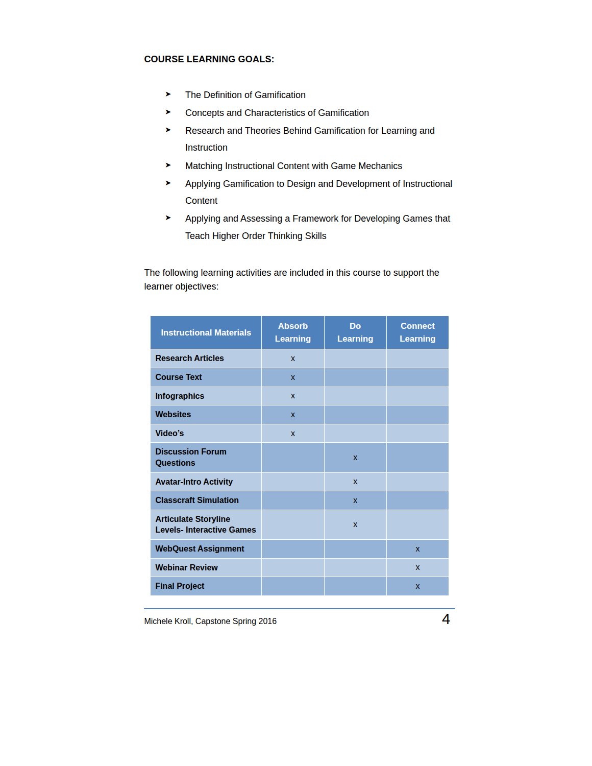COURSE LEARNING GOALS:
The Definition of Gamification
Concepts and Characteristics of Gamification
Research and Theories Behind Gamification for Learning and Instruction
Matching Instructional Content with Game Mechanics
Applying Gamification to Design and Development of Instructional Content
Applying and Assessing a Framework for Developing Games that Teach Higher Order Thinking Skills
The following learning activities are included in this course to support the learner objectives:
| Instructional Materials | Absorb Learning | Do Learning | Connect Learning |
| --- | --- | --- | --- |
| Research Articles | x | | |
| Course Text | x | | |
| Infographics | x | | |
| Websites | x | | |
| Video’s | x | | |
| Discussion Forum Questions | | x | |
| Avatar-Intro Activity | | x | |
| Classcraft Simulation | | x | |
| Articulate Storyline Levels- Interactive Games | | x | |
| WebQuest Assignment | | | x |
| Webinar Review | | | x |
| Final Project | | | x |
Michele Kroll, Capstone Spring 2016 4